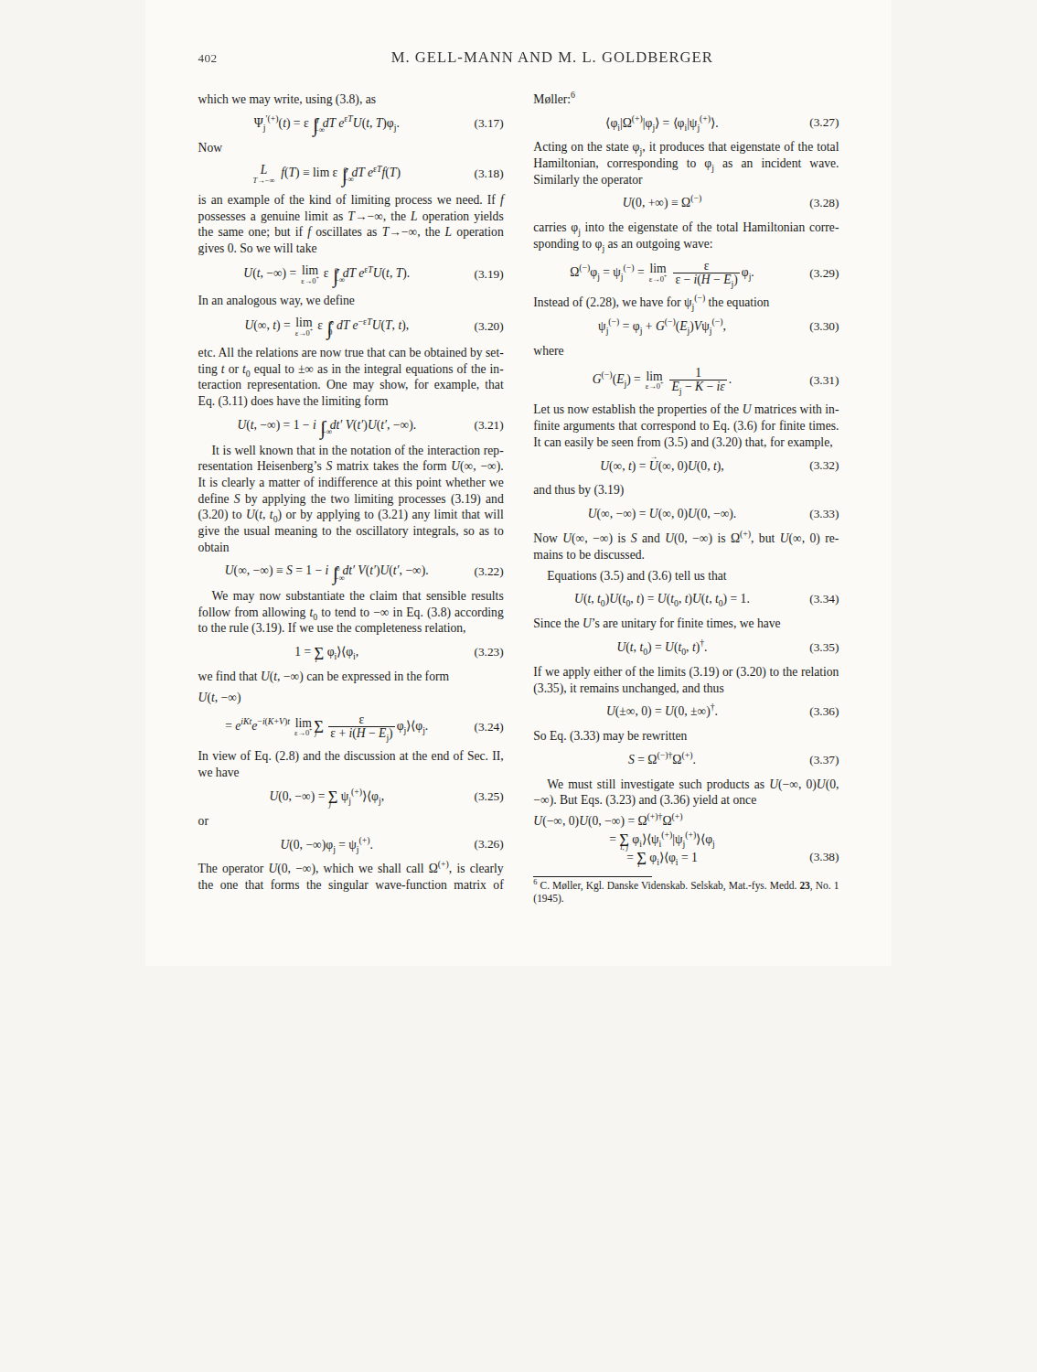402 M. GELL-MANN AND M. L. GOLDBERGER
which we may write, using (3.8), as
Ψj′(+)(t) = ε ∫0−∞ dT eεTU(t, T)φj. (3.17)
Now
LT→−∞ f(T) ≡ lim ε ∫0−∞ dT eεTf(T) (3.18)
is an example of the kind of limiting process we need. If f possesses a genuine limit as T→−∞, the L operation yields the same one; but if f oscillates as T→−∞, the L operation gives 0. So we will take
U(t, −∞) = lim ε→0+ ε ∫0−∞ dT eεTU(t, T). (3.19)
In an analogous way, we define
U(∞, t) = lim ε→0+ ε ∫∞0 dT e−εTU(T, t), (3.20)
etc. All the relations are now true that can be obtained by setting t or t0 equal to ±∞ as in the integral equations of the interaction representation. One may show, for example, that Eq. (3.11) does have the limiting form
U(t, −∞) = 1 − i ∫t−∞ dt′ V(t′)U(t′, −∞). (3.21)
It is well known that in the notation of the interaction representation Heisenberg’s S matrix takes the form U(∞, −∞). It is clearly a matter of indifference at this point whether we define S by applying the two limiting processes (3.19) and (3.20) to U(t, t0) or by applying to (3.21) any limit that will give the usual meaning to the oscillatory integrals, so as to obtain
U(∞, −∞) ≡ S = 1 − i ∫∞−∞ dt′ V(t′)U(t′, −∞). (3.22)
We may now substantiate the claim that sensible results follow from allowing t0 to tend to −∞ in Eq. (3.8) according to the rule (3.19). If we use the completeness relation,
1 = Σi φi⟩⟨φi, (3.23)
we find that U(t, −∞) can be expressed in the form
U(t, −∞)
= eiKte−i(K+V)t lim ε→0+Σj εε + i(H − Ej) φj⟩⟨φj. (3.24)
In view of Eq. (2.8) and the discussion at the end of Sec. II, we have
U(0, −∞) = Σj ψj(+)⟩⟨φj, (3.25)
or
U(0, −∞)φj = ψj(+). (3.26)
The operator U(0, −∞), which we shall call Ω(+), is clearly the one that forms the singular wave-function matrix of Møller:6
⟨φi|Ω(+)|φj⟩ = ⟨φi|ψj(+)⟩. (3.27)
Acting on the state φj, it produces that eigenstate of the total Hamiltonian, corresponding to φj as an incident wave. Similarly the operator
U(0, +∞) ≡ Ω(−) (3.28)
carries φj into the eigenstate of the total Hamiltonian corresponding to φj as an outgoing wave:
Ω(−)φj = ψj(−) = lim ε→0+ εε − i(H − Ej) φj. (3.29)
Instead of (2.28), we have for ψj(−) the equation
ψj(−) = φj + G(−)(Ej)Vψj(−), (3.30)
where
G(−)(Ej) = lim ε→0+ 1 Ej − K − iε. (3.31)
Let us now establish the properties of the U matrices with infinite arguments that correspond to Eq. (3.6) for finite times. It can easily be seen from (3.5) and (3.20) that, for example,
U(∞, t) = U(∞, 0)U(0, t), (3.32)
and thus by (3.19)
U(∞, −∞) = U(∞, 0)U(0, −∞). (3.33)
Now U(∞, −∞) is S and U(0, −∞) is Ω(+), but U(∞, 0) remains to be discussed.
Equations (3.5) and (3.6) tell us that
U(t, t0)U(t0, t) = U(t0, t)U(t, t0) = 1. (3.34)
Since the U’s are unitary for finite times, we have
U(t, t0) = U(t0, t)†. (3.35)
If we apply either of the limits (3.19) or (3.20) to the relation (3.35), it remains unchanged, and thus
U(±∞, 0) = U(0, ±∞)†. (3.36)
So Eq. (3.33) may be rewritten
S = Ω(−)†Ω(+). (3.37)
We must still investigate such products as U(−∞, 0)U(0, −∞). But Eqs. (3.23) and (3.36) yield at once
U(−∞, 0)U(0, −∞) = Ω(+)†Ω(+)
= Σi, j φi⟩⟨ψi(+)|ψj(+)⟩⟨φj
= Σi φi⟩⟨φi = 1 (3.38)
6 C. Møller, Kgl. Danske Videnskab. Selskab, Mat.-fys. Medd. 23, No. 1 (1945).